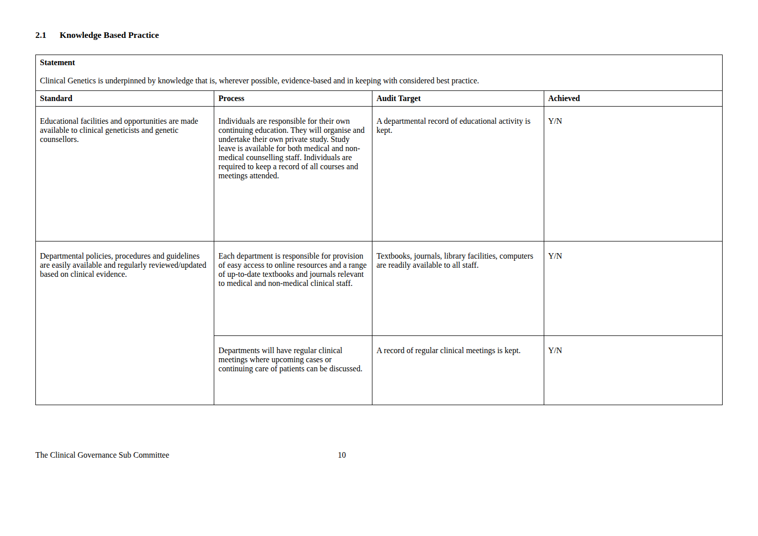2.1 Knowledge Based Practice
| Statement Clinical Genetics is underpinned by knowledge that is, wherever possible, evidence-based and in keeping with considered best practice. |
| Standard | Process | Audit Target | Achieved |
| Educational facilities and opportunities are made available to clinical geneticists and genetic counsellors. | Individuals are responsible for their own continuing education. They will organise and undertake their own private study. Study leave is available for both medical and non-medical counselling staff. Individuals are required to keep a record of all courses and meetings attended. | A departmental record of educational activity is kept. | Y/N |
| Departmental policies, procedures and guidelines are easily available and regularly reviewed/updated based on clinical evidence. | Each department is responsible for provision of easy access to online resources and a range of up-to-date textbooks and journals relevant to medical and non-medical clinical staff. | Textbooks, journals, library facilities, computers are readily available to all staff. | Y/N |
| Departments will have regular clinical meetings where upcoming cases or continuing care of patients can be discussed. | A record of regular clinical meetings is kept. | Y/N |
The Clinical Governance Sub Committee 10